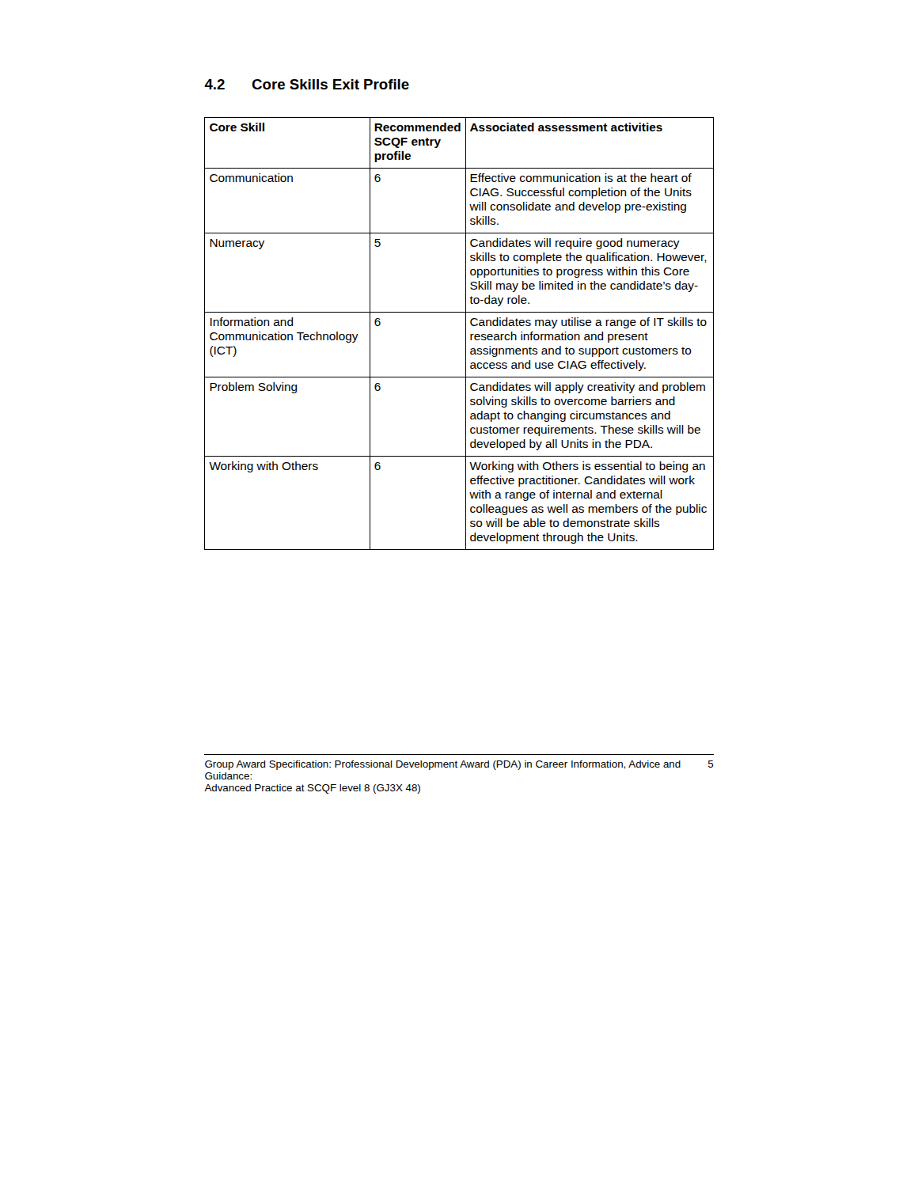4.2 Core Skills Exit Profile
| Core Skill | Recommended SCQF entry profile | Associated assessment activities |
| --- | --- | --- |
| Communication | 6 | Effective communication is at the heart of CIAG. Successful completion of the Units will consolidate and develop pre-existing skills. |
| Numeracy | 5 | Candidates will require good numeracy skills to complete the qualification. However, opportunities to progress within this Core Skill may be limited in the candidate’s day-to-day role. |
| Information and Communication Technology (ICT) | 6 | Candidates may utilise a range of IT skills to research information and present assignments and to support customers to access and use CIAG effectively. |
| Problem Solving | 6 | Candidates will apply creativity and problem solving skills to overcome barriers and adapt to changing circumstances and customer requirements. These skills will be developed by all Units in the PDA. |
| Working with Others | 6 | Working with Others is essential to being an effective practitioner. Candidates will work with a range of internal and external colleagues as well as members of the public so will be able to demonstrate skills development through the Units. |
5 Group Award Specification: Professional Development Award (PDA) in Career Information, Advice and Guidance: Advanced Practice at SCQF level 8 (GJ3X 48)